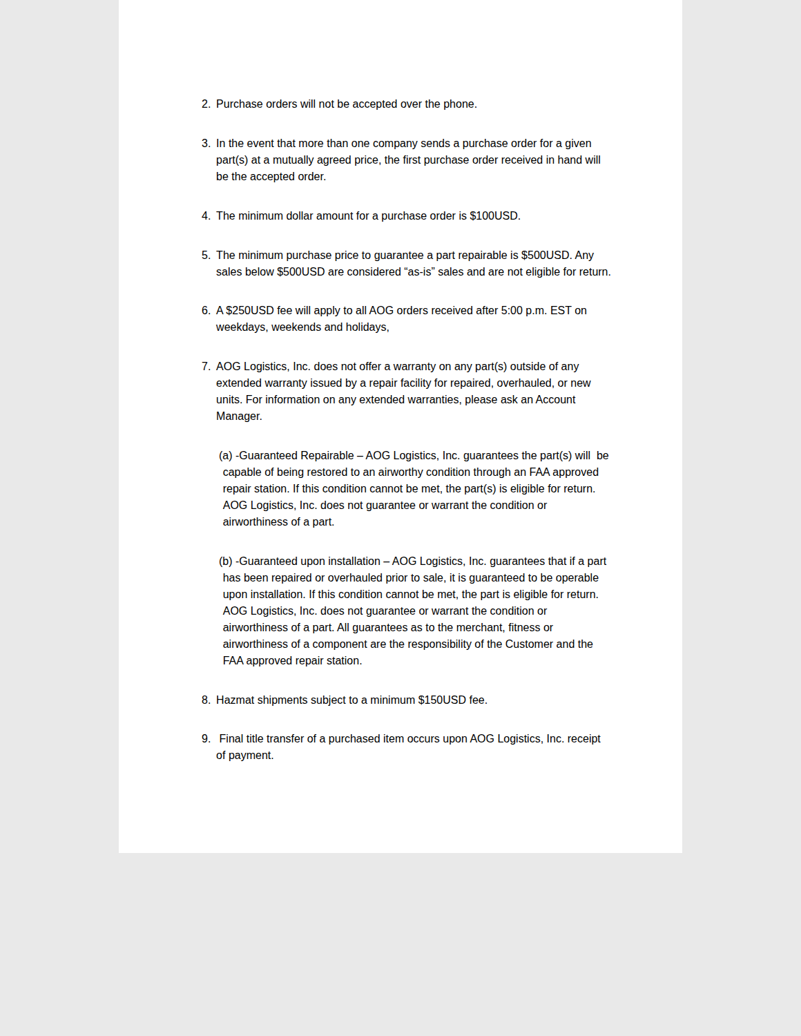2. Purchase orders will not be accepted over the phone.
3. In the event that more than one company sends a purchase order for a given part(s) at a mutually agreed price, the first purchase order received in hand will be the accepted order.
4. The minimum dollar amount for a purchase order is $100USD.
5. The minimum purchase price to guarantee a part repairable is $500USD. Any sales below $500USD are considered “as-is” sales and are not eligible for return.
6. A $250USD fee will apply to all AOG orders received after 5:00 p.m. EST on weekdays, weekends and holidays,
7. AOG Logistics, Inc. does not offer a warranty on any part(s) outside of any extended warranty issued by a repair facility for repaired, overhauled, or new units. For information on any extended warranties, please ask an Account Manager.
(a) -Guaranteed Repairable – AOG Logistics, Inc. guarantees the part(s) will be capable of being restored to an airworthy condition through an FAA approved repair station. If this condition cannot be met, the part(s) is eligible for return. AOG Logistics, Inc. does not guarantee or warrant the condition or airworthiness of a part.
(b) -Guaranteed upon installation – AOG Logistics, Inc. guarantees that if a part has been repaired or overhauled prior to sale, it is guaranteed to be operable upon installation. If this condition cannot be met, the part is eligible for return. AOG Logistics, Inc. does not guarantee or warrant the condition or airworthiness of a part. All guarantees as to the merchant, fitness or airworthiness of a component are the responsibility of the Customer and the FAA approved repair station.
8. Hazmat shipments subject to a minimum $150USD fee.
9. Final title transfer of a purchased item occurs upon AOG Logistics, Inc. receipt of payment.